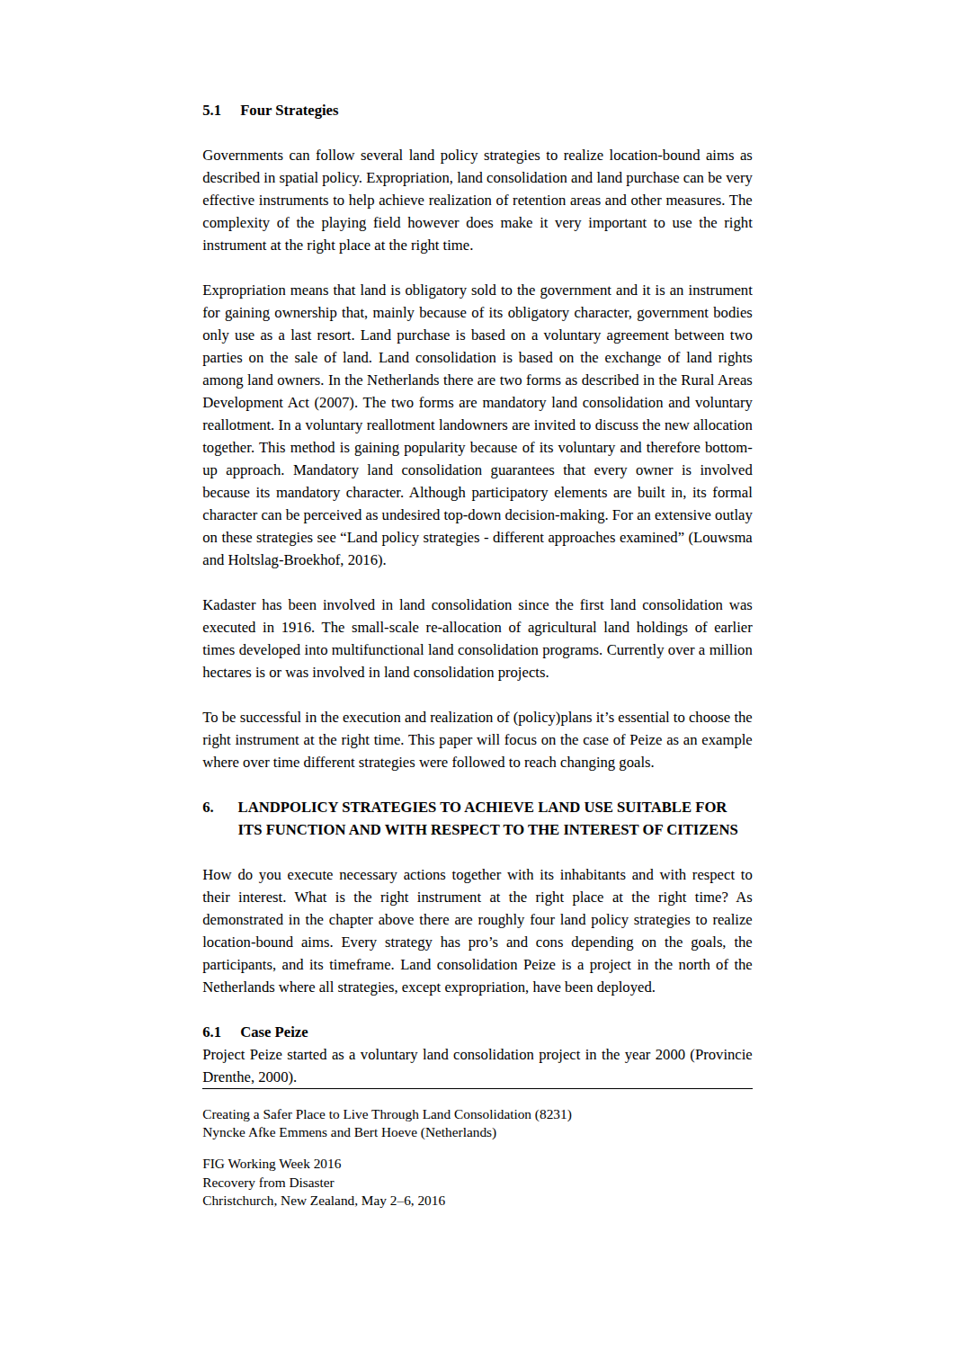5.1 Four Strategies
Governments can follow several land policy strategies to realize location-bound aims as described in spatial policy. Expropriation, land consolidation and land purchase can be very effective instruments to help achieve realization of retention areas and other measures. The complexity of the playing field however does make it very important to use the right instrument at the right place at the right time.
Expropriation means that land is obligatory sold to the government and it is an instrument for gaining ownership that, mainly because of its obligatory character, government bodies only use as a last resort. Land purchase is based on a voluntary agreement between two parties on the sale of land. Land consolidation is based on the exchange of land rights among land owners. In the Netherlands there are two forms as described in the Rural Areas Development Act (2007). The two forms are mandatory land consolidation and voluntary reallotment. In a voluntary reallotment landowners are invited to discuss the new allocation together. This method is gaining popularity because of its voluntary and therefore bottom-up approach. Mandatory land consolidation guarantees that every owner is involved because its mandatory character. Although participatory elements are built in, its formal character can be perceived as undesired top-down decision-making. For an extensive outlay on these strategies see “Land policy strategies - different approaches examined” (Louwsma and Holtslag-Broekhof, 2016).
Kadaster has been involved in land consolidation since the first land consolidation was executed in 1916. The small-scale re-allocation of agricultural land holdings of earlier times developed into multifunctional land consolidation programs. Currently over a million hectares is or was involved in land consolidation projects.
To be successful in the execution and realization of (policy)plans it’s essential to choose the right instrument at the right time. This paper will focus on the case of Peize as an example where over time different strategies were followed to reach changing goals.
6. LANDPOLICY STRATEGIES TO ACHIEVE LAND USE SUITABLE FOR ITS FUNCTION AND WITH RESPECT TO THE INTEREST OF CITIZENS
How do you execute necessary actions together with its inhabitants and with respect to their interest. What is the right instrument at the right place at the right time? As demonstrated in the chapter above there are roughly four land policy strategies to realize location-bound aims. Every strategy has pro’s and cons depending on the goals, the participants, and its timeframe. Land consolidation Peize is a project in the north of the Netherlands where all strategies, except expropriation, have been deployed.
6.1 Case Peize
Project Peize started as a voluntary land consolidation project in the year 2000 (Provincie Drenthe, 2000).
Creating a Safer Place to Live Through Land Consolidation (8231)
Nyncke Afke Emmens and Bert Hoeve (Netherlands)
FIG Working Week 2016
Recovery from Disaster
Christchurch, New Zealand, May 2–6, 2016